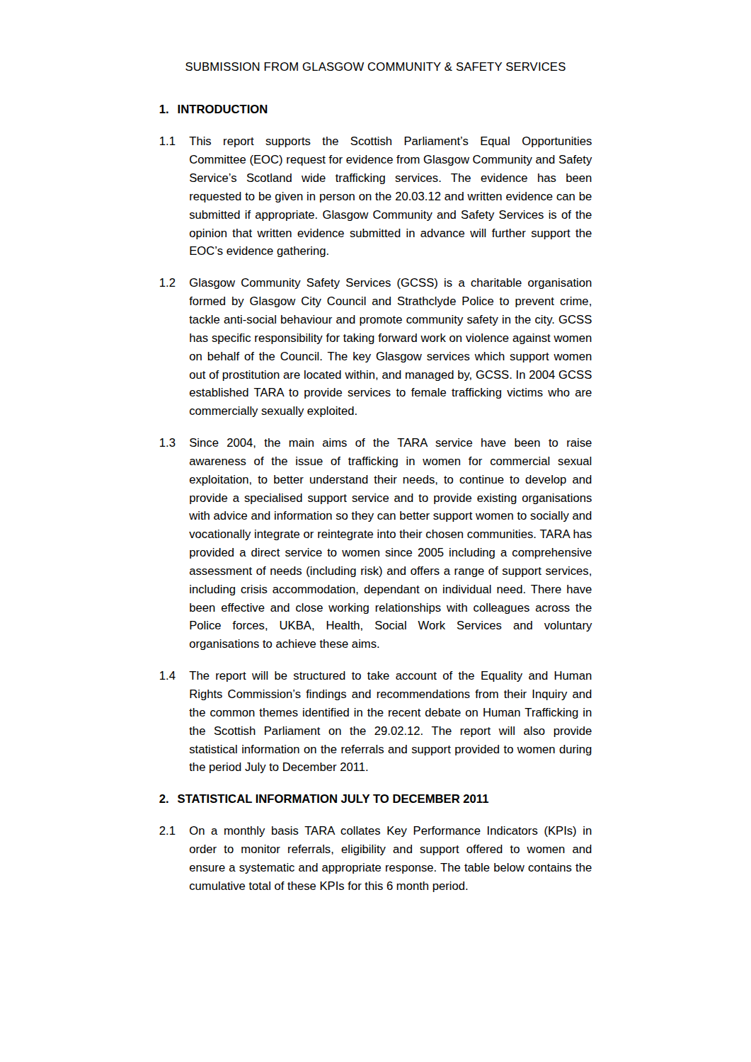SUBMISSION FROM GLASGOW COMMUNITY & SAFETY SERVICES
1. INTRODUCTION
1.1
This report supports the Scottish Parliament’s Equal Opportunities Committee (EOC) request for evidence from Glasgow Community and Safety Service’s Scotland wide trafficking services. The evidence has been requested to be given in person on the 20.03.12 and written evidence can be submitted if appropriate. Glasgow Community and Safety Services is of the opinion that written evidence submitted in advance will further support the EOC’s evidence gathering.
1.2
Glasgow Community Safety Services (GCSS) is a charitable organisation formed by Glasgow City Council and Strathclyde Police to prevent crime, tackle anti-social behaviour and promote community safety in the city. GCSS has specific responsibility for taking forward work on violence against women on behalf of the Council. The key Glasgow services which support women out of prostitution are located within, and managed by, GCSS. In 2004 GCSS established TARA to provide services to female trafficking victims who are commercially sexually exploited.
1.3
Since 2004, the main aims of the TARA service have been to raise awareness of the issue of trafficking in women for commercial sexual exploitation, to better understand their needs, to continue to develop and provide a specialised support service and to provide existing organisations with advice and information so they can better support women to socially and vocationally integrate or reintegrate into their chosen communities. TARA has provided a direct service to women since 2005 including a comprehensive assessment of needs (including risk) and offers a range of support services, including crisis accommodation, dependant on individual need. There have been effective and close working relationships with colleagues across the Police forces, UKBA, Health, Social Work Services and voluntary organisations to achieve these aims.
1.4
The report will be structured to take account of the Equality and Human Rights Commission’s findings and recommendations from their Inquiry and the common themes identified in the recent debate on Human Trafficking in the Scottish Parliament on the 29.02.12. The report will also provide statistical information on the referrals and support provided to women during the period July to December 2011.
2. STATISTICAL INFORMATION JULY TO DECEMBER 2011
2.1
On a monthly basis TARA collates Key Performance Indicators (KPIs) in order to monitor referrals, eligibility and support offered to women and ensure a systematic and appropriate response. The table below contains the cumulative total of these KPIs for this 6 month period.